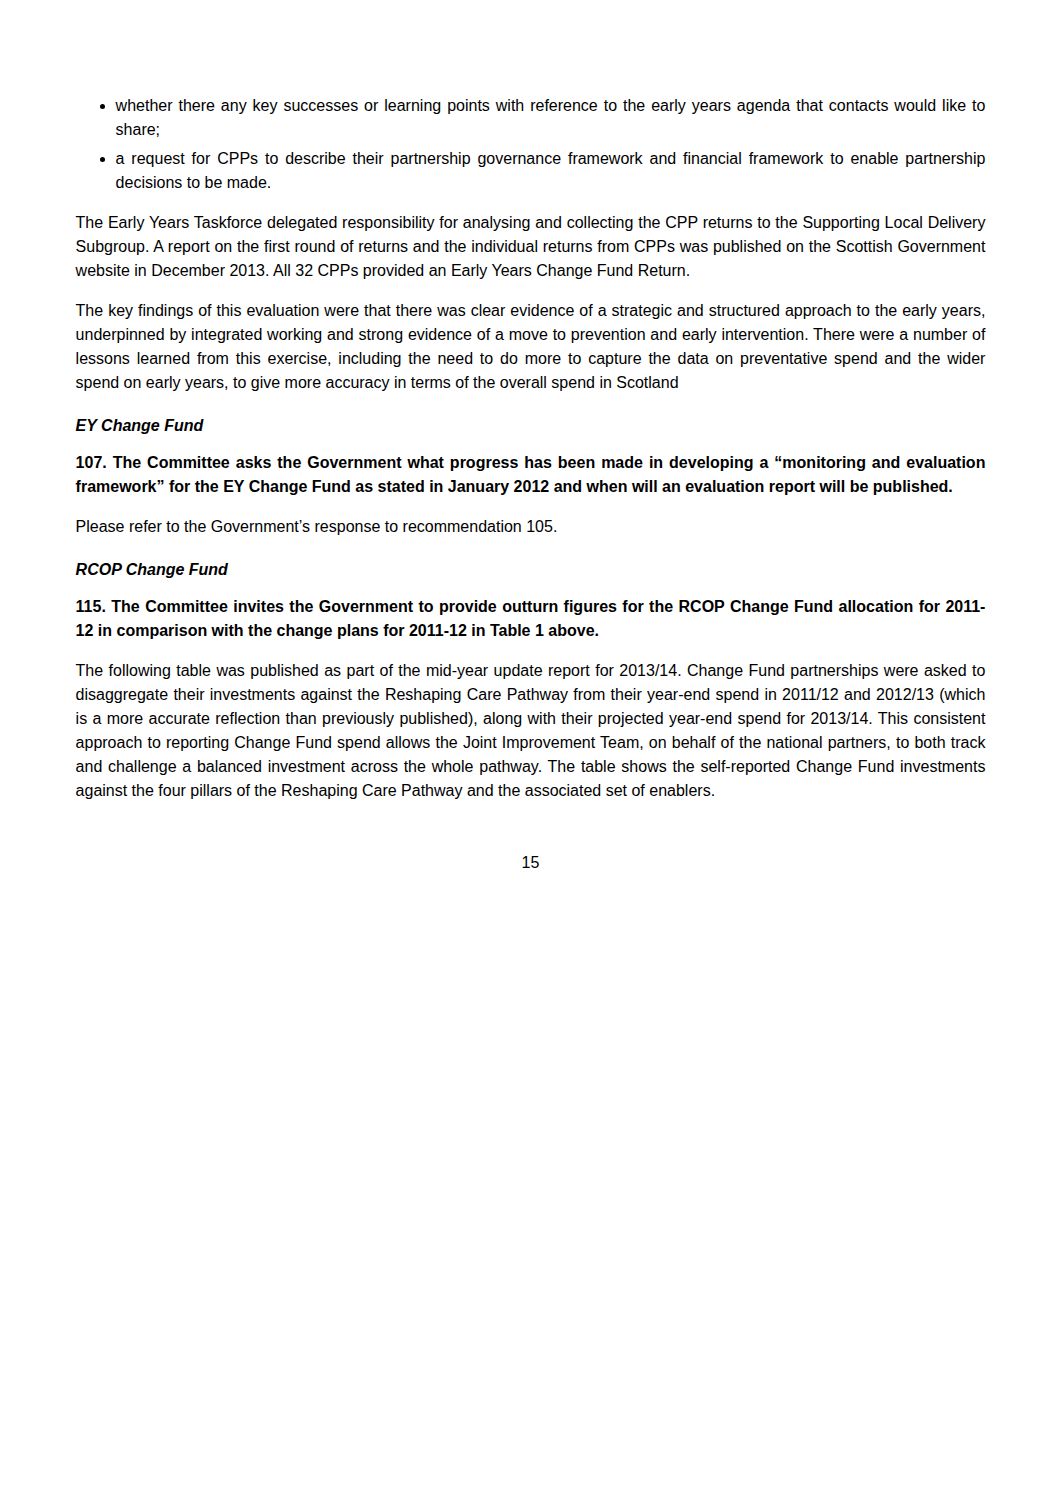whether there any key successes or learning points with reference to the early years agenda that contacts would like to share;
a request for CPPs to describe their partnership governance framework and financial framework to enable partnership decisions to be made.
The Early Years Taskforce delegated responsibility for analysing and collecting the CPP returns to the Supporting Local Delivery Subgroup. A report on the first round of returns and the individual returns from CPPs was published on the Scottish Government website in December 2013. All 32 CPPs provided an Early Years Change Fund Return.
The key findings of this evaluation were that there was clear evidence of a strategic and structured approach to the early years, underpinned by integrated working and strong evidence of a move to prevention and early intervention. There were a number of lessons learned from this exercise, including the need to do more to capture the data on preventative spend and the wider spend on early years, to give more accuracy in terms of the overall spend in Scotland
EY Change Fund
107. The Committee asks the Government what progress has been made in developing a “monitoring and evaluation framework” for the EY Change Fund as stated in January 2012 and when will an evaluation report will be published.
Please refer to the Government’s response to recommendation 105.
RCOP Change Fund
115. The Committee invites the Government to provide outturn figures for the RCOP Change Fund allocation for 2011-12 in comparison with the change plans for 2011-12 in Table 1 above.
The following table was published as part of the mid-year update report for 2013/14. Change Fund partnerships were asked to disaggregate their investments against the Reshaping Care Pathway from their year-end spend in 2011/12 and 2012/13 (which is a more accurate reflection than previously published), along with their projected year-end spend for 2013/14. This consistent approach to reporting Change Fund spend allows the Joint Improvement Team, on behalf of the national partners, to both track and challenge a balanced investment across the whole pathway. The table shows the self-reported Change Fund investments against the four pillars of the Reshaping Care Pathway and the associated set of enablers.
15